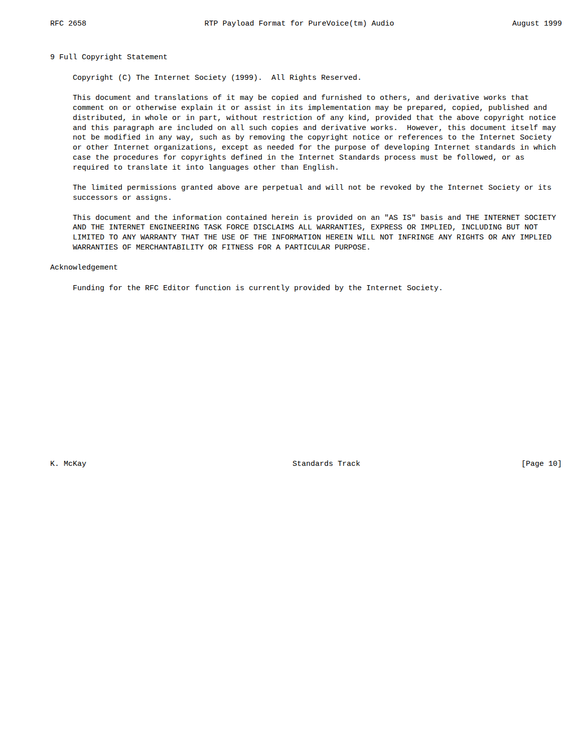RFC 2658 RTP Payload Format for PureVoice(tm) Audio August 1999
9 Full Copyright Statement
Copyright (C) The Internet Society (1999). All Rights Reserved.
This document and translations of it may be copied and furnished to others, and derivative works that comment on or otherwise explain it or assist in its implementation may be prepared, copied, published and distributed, in whole or in part, without restriction of any kind, provided that the above copyright notice and this paragraph are included on all such copies and derivative works. However, this document itself may not be modified in any way, such as by removing the copyright notice or references to the Internet Society or other Internet organizations, except as needed for the purpose of developing Internet standards in which case the procedures for copyrights defined in the Internet Standards process must be followed, or as required to translate it into languages other than English.
The limited permissions granted above are perpetual and will not be revoked by the Internet Society or its successors or assigns.
This document and the information contained herein is provided on an "AS IS" basis and THE INTERNET SOCIETY AND THE INTERNET ENGINEERING TASK FORCE DISCLAIMS ALL WARRANTIES, EXPRESS OR IMPLIED, INCLUDING BUT NOT LIMITED TO ANY WARRANTY THAT THE USE OF THE INFORMATION HEREIN WILL NOT INFRINGE ANY RIGHTS OR ANY IMPLIED WARRANTIES OF MERCHANTABILITY OR FITNESS FOR A PARTICULAR PURPOSE.
Acknowledgement
Funding for the RFC Editor function is currently provided by the Internet Society.
K. McKay Standards Track [Page 10]